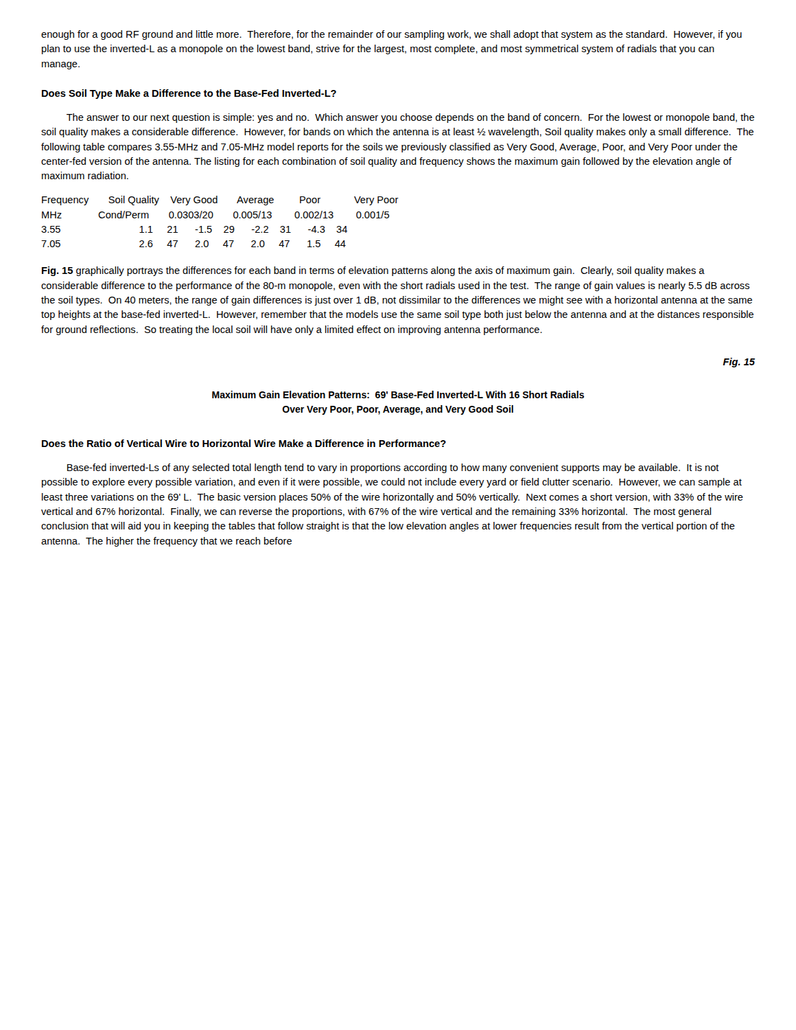enough for a good RF ground and little more. Therefore, for the remainder of our sampling work, we shall adopt that system as the standard. However, if you plan to use the inverted-L as a monopole on the lowest band, strive for the largest, most complete, and most symmetrical system of radials that you can manage.
Does Soil Type Make a Difference to the Base-Fed Inverted-L?
The answer to our next question is simple: yes and no. Which answer you choose depends on the band of concern. For the lowest or monopole band, the soil quality makes a considerable difference. However, for bands on which the antenna is at least ½ wavelength, Soil quality makes only a small difference. The following table compares 3.55-MHz and 7.05-MHz model reports for the soils we previously classified as Very Good, Average, Poor, and Very Poor under the center-fed version of the antenna. The listing for each combination of soil quality and frequency shows the maximum gain followed by the elevation angle of maximum radiation.
Frequency       Soil Quality    Very Good       Average         Poor            Very Poor
MHz             Cond/Perm       0.0303/20       0.005/13        0.002/13        0.001/5
3.55                            1.1     21      -1.5    29      -2.2    31      -4.3    34
7.05                            2.6     47      2.0     47      2.0     47      1.5     44
Fig. 15 graphically portrays the differences for each band in terms of elevation patterns along the axis of maximum gain. Clearly, soil quality makes a considerable difference to the performance of the 80-m monopole, even with the short radials used in the test. The range of gain values is nearly 5.5 dB across the soil types. On 40 meters, the range of gain differences is just over 1 dB, not dissimilar to the differences we might see with a horizontal antenna at the same top heights at the base-fed inverted-L. However, remember that the models use the same soil type both just below the antenna and at the distances responsible for ground reflections. So treating the local soil will have only a limited effect on improving antenna performance.
Fig. 15
Maximum Gain Elevation Patterns: 69' Base-Fed Inverted-L With 16 Short Radials
Over Very Poor, Poor, Average, and Very Good Soil
Does the Ratio of Vertical Wire to Horizontal Wire Make a Difference in Performance?
Base-fed inverted-Ls of any selected total length tend to vary in proportions according to how many convenient supports may be available. It is not possible to explore every possible variation, and even if it were possible, we could not include every yard or field clutter scenario. However, we can sample at least three variations on the 69' L. The basic version places 50% of the wire horizontally and 50% vertically. Next comes a short version, with 33% of the wire vertical and 67% horizontal. Finally, we can reverse the proportions, with 67% of the wire vertical and the remaining 33% horizontal. The most general conclusion that will aid you in keeping the tables that follow straight is that the low elevation angles at lower frequencies result from the vertical portion of the antenna. The higher the frequency that we reach before